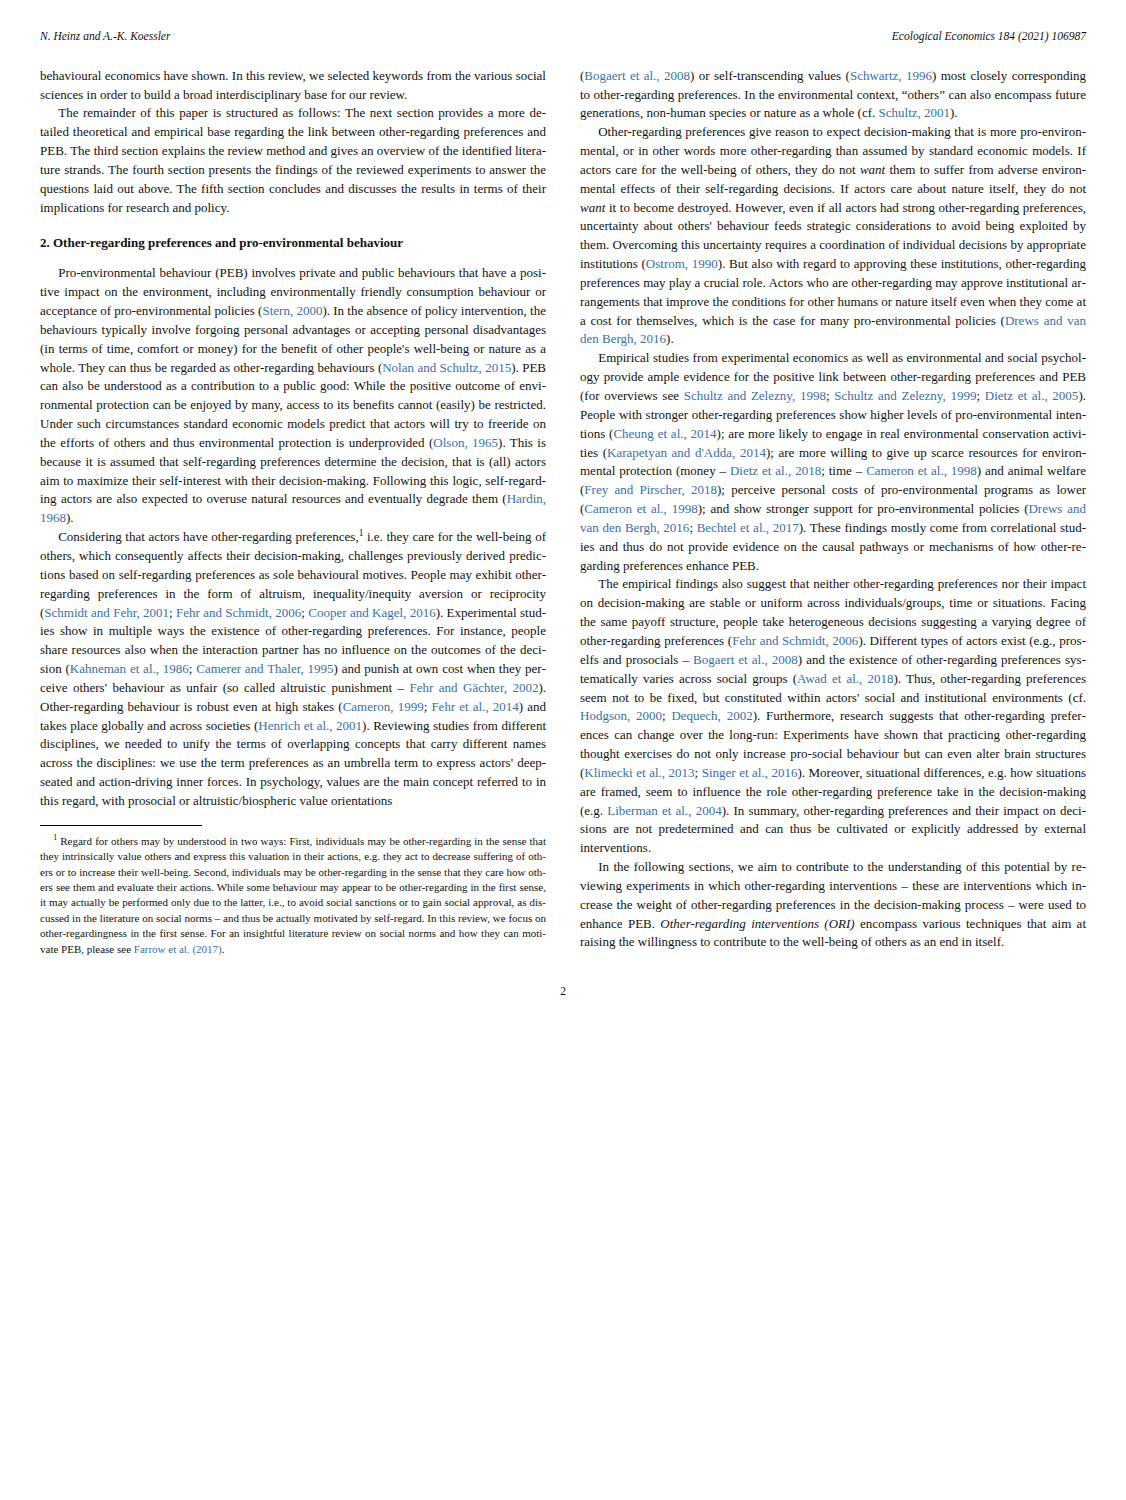N. Heinz and A.-K. Koessler Ecological Economics 184 (2021) 106987
behavioural economics have shown. In this review, we selected keywords from the various social sciences in order to build a broad interdisciplinary base for our review.
The remainder of this paper is structured as follows: The next section provides a more detailed theoretical and empirical base regarding the link between other-regarding preferences and PEB. The third section explains the review method and gives an overview of the identified literature strands. The fourth section presents the findings of the reviewed experiments to answer the questions laid out above. The fifth section concludes and discusses the results in terms of their implications for research and policy.
2. Other-regarding preferences and pro-environmental behaviour
Pro-environmental behaviour (PEB) involves private and public behaviours that have a positive impact on the environment, including environmentally friendly consumption behaviour or acceptance of pro-environmental policies (Stern, 2000). In the absence of policy intervention, the behaviours typically involve forgoing personal advantages or accepting personal disadvantages (in terms of time, comfort or money) for the benefit of other people's well-being or nature as a whole. They can thus be regarded as other-regarding behaviours (Nolan and Schultz, 2015). PEB can also be understood as a contribution to a public good: While the positive outcome of environmental protection can be enjoyed by many, access to its benefits cannot (easily) be restricted. Under such circumstances standard economic models predict that actors will try to freeride on the efforts of others and thus environmental protection is underprovided (Olson, 1965). This is because it is assumed that self-regarding preferences determine the decision, that is (all) actors aim to maximize their self-interest with their decision-making. Following this logic, self-regarding actors are also expected to overuse natural resources and eventually degrade them (Hardin, 1968).
Considering that actors have other-regarding preferences,1 i.e. they care for the well-being of others, which consequently affects their decision-making, challenges previously derived predictions based on self-regarding preferences as sole behavioural motives. People may exhibit other-regarding preferences in the form of altruism, inequality/inequity aversion or reciprocity (Schmidt and Fehr, 2001; Fehr and Schmidt, 2006; Cooper and Kagel, 2016). Experimental studies show in multiple ways the existence of other-regarding preferences. For instance, people share resources also when the interaction partner has no influence on the outcomes of the decision (Kahneman et al., 1986; Camerer and Thaler, 1995) and punish at own cost when they perceive others' behaviour as unfair (so called altruistic punishment – Fehr and Gächter, 2002). Other-regarding behaviour is robust even at high stakes (Cameron, 1999; Fehr et al., 2014) and takes place globally and across societies (Henrich et al., 2001). Reviewing studies from different disciplines, we needed to unify the terms of overlapping concepts that carry different names across the disciplines: we use the term preferences as an umbrella term to express actors' deep-seated and action-driving inner forces. In psychology, values are the main concept referred to in this regard, with prosocial or altruistic/biospheric value orientations
1 Regard for others may by understood in two ways: First, individuals may be other-regarding in the sense that they intrinsically value others and express this valuation in their actions, e.g. they act to decrease suffering of others or to increase their well-being. Second, individuals may be other-regarding in the sense that they care how others see them and evaluate their actions. While some behaviour may appear to be other-regarding in the first sense, it may actually be performed only due to the latter, i.e., to avoid social sanctions or to gain social approval, as discussed in the literature on social norms – and thus be actually motivated by self-regard. In this review, we focus on other-regardingness in the first sense. For an insightful literature review on social norms and how they can motivate PEB, please see Farrow et al. (2017).
(Bogaert et al., 2008) or self-transcending values (Schwartz, 1996) most closely corresponding to other-regarding preferences. In the environmental context, “others” can also encompass future generations, non-human species or nature as a whole (cf. Schultz, 2001).
Other-regarding preferences give reason to expect decision-making that is more pro-environmental, or in other words more other-regarding than assumed by standard economic models. If actors care for the well-being of others, they do not want them to suffer from adverse environmental effects of their self-regarding decisions. If actors care about nature itself, they do not want it to become destroyed. However, even if all actors had strong other-regarding preferences, uncertainty about others' behaviour feeds strategic considerations to avoid being exploited by them. Overcoming this uncertainty requires a coordination of individual decisions by appropriate institutions (Ostrom, 1990). But also with regard to approving these institutions, other-regarding preferences may play a crucial role. Actors who are other-regarding may approve institutional arrangements that improve the conditions for other humans or nature itself even when they come at a cost for themselves, which is the case for many pro-environmental policies (Drews and van den Bergh, 2016).
Empirical studies from experimental economics as well as environmental and social psychology provide ample evidence for the positive link between other-regarding preferences and PEB (for overviews see Schultz and Zelezny, 1998; Schultz and Zelezny, 1999; Dietz et al., 2005). People with stronger other-regarding preferences show higher levels of pro-environmental intentions (Cheung et al., 2014); are more likely to engage in real environmental conservation activities (Karapetyan and d'Adda, 2014); are more willing to give up scarce resources for environmental protection (money – Dietz et al., 2018; time – Cameron et al., 1998) and animal welfare (Frey and Pirscher, 2018); perceive personal costs of pro-environmental programs as lower (Cameron et al., 1998); and show stronger support for pro-environmental policies (Drews and van den Bergh, 2016; Bechtel et al., 2017). These findings mostly come from correlational studies and thus do not provide evidence on the causal pathways or mechanisms of how other-regarding preferences enhance PEB.
The empirical findings also suggest that neither other-regarding preferences nor their impact on decision-making are stable or uniform across individuals/groups, time or situations. Facing the same payoff structure, people take heterogeneous decisions suggesting a varying degree of other-regarding preferences (Fehr and Schmidt, 2006). Different types of actors exist (e.g., proselfs and prosocials – Bogaert et al., 2008) and the existence of other-regarding preferences systematically varies across social groups (Awad et al., 2018). Thus, other-regarding preferences seem not to be fixed, but constituted within actors' social and institutional environments (cf. Hodgson, 2000; Dequech, 2002). Furthermore, research suggests that other-regarding preferences can change over the long-run: Experiments have shown that practicing other-regarding thought exercises do not only increase pro-social behaviour but can even alter brain structures (Klimecki et al., 2013; Singer et al., 2016). Moreover, situational differences, e.g. how situations are framed, seem to influence the role other-regarding preference take in the decision-making (e.g. Liberman et al., 2004). In summary, other-regarding preferences and their impact on decisions are not predetermined and can thus be cultivated or explicitly addressed by external interventions.
In the following sections, we aim to contribute to the understanding of this potential by reviewing experiments in which other-regarding interventions – these are interventions which increase the weight of other-regarding preferences in the decision-making process – were used to enhance PEB. Other-regarding interventions (ORI) encompass various techniques that aim at raising the willingness to contribute to the well-being of others as an end in itself.
2